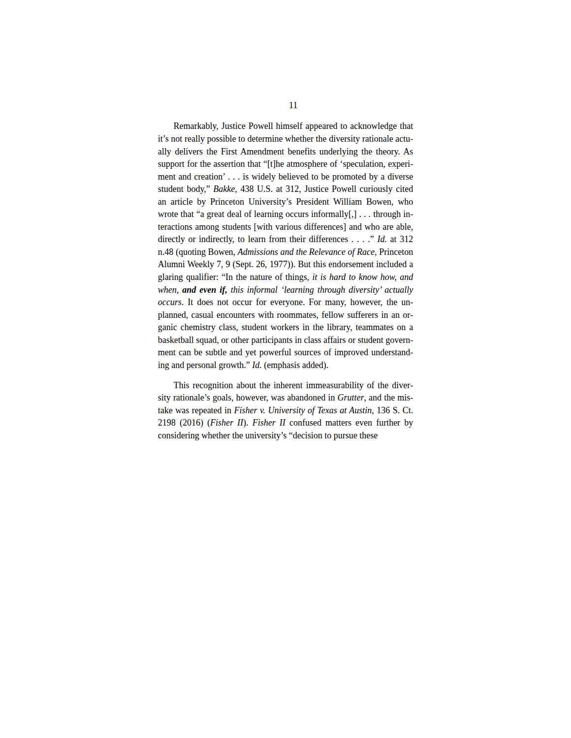11
Remarkably, Justice Powell himself appeared to acknowledge that it’s not really possible to determine whether the diversity rationale actually delivers the First Amendment benefits underlying the theory. As support for the assertion that “[t]he atmosphere of ‘speculation, experiment and creation’ . . . is widely believed to be promoted by a diverse student body,” Bakke, 438 U.S. at 312, Justice Powell curiously cited an article by Princeton University’s President William Bowen, who wrote that “a great deal of learning occurs informally[,] . . . through interactions among students [with various differences] and who are able, directly or indirectly, to learn from their differences . . . .” Id. at 312 n.48 (quoting Bowen, Admissions and the Relevance of Race, Princeton Alumni Weekly 7, 9 (Sept. 26, 1977)). But this endorsement included a glaring qualifier: “In the nature of things, it is hard to know how, and when, and even if, this informal ‘learning through diversity’ actually occurs. It does not occur for everyone. For many, however, the unplanned, casual encounters with roommates, fellow sufferers in an organic chemistry class, student workers in the library, teammates on a basketball squad, or other participants in class affairs or student government can be subtle and yet powerful sources of improved understanding and personal growth.” Id. (emphasis added).
This recognition about the inherent immeasurability of the diversity rationale’s goals, however, was abandoned in Grutter, and the mistake was repeated in Fisher v. University of Texas at Austin, 136 S. Ct. 2198 (2016) (Fisher II). Fisher II confused matters even further by considering whether the university’s “decision to pursue these